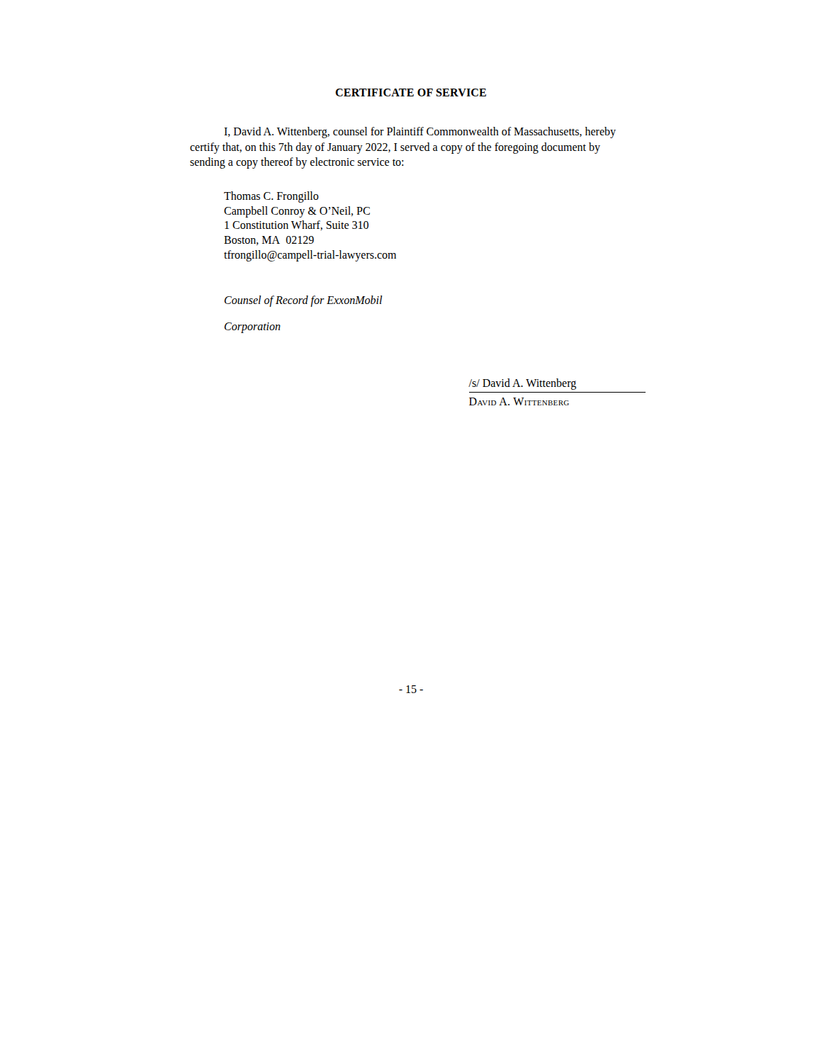CERTIFICATE OF SERVICE
I, David A. Wittenberg, counsel for Plaintiff Commonwealth of Massachusetts, hereby certify that, on this 7th day of January 2022, I served a copy of the foregoing document by sending a copy thereof by electronic service to:
Thomas C. Frongillo
Campbell Conroy & O’Neil, PC
1 Constitution Wharf, Suite 310
Boston, MA 02129
tfrongillo@campell-trial-lawyers.com
Counsel of Record for ExxonMobil
Corporation
/s/ David A. Wittenberg
David A. Wittenberg
- 15 -